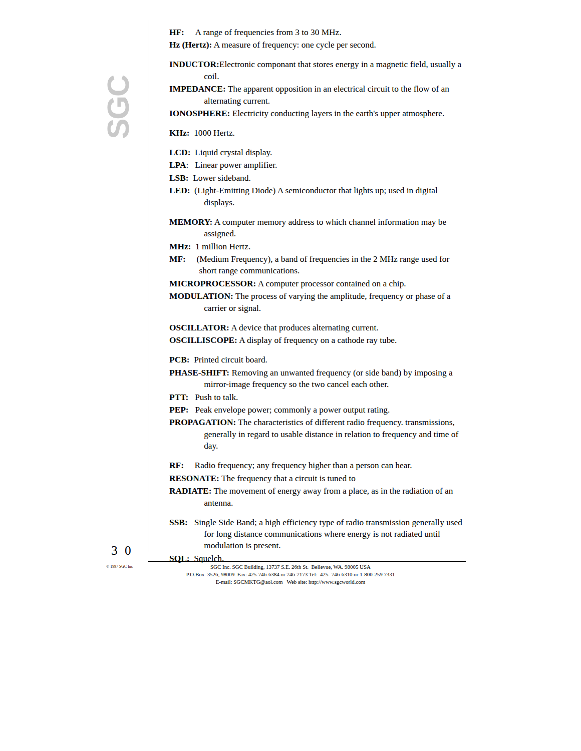SGC
HF: A range of frequencies from 3 to 30 MHz.
Hz (Hertz): A measure of frequency: one cycle per second.
INDUCTOR: Electronic componant that stores energy in a magnetic field, usually a coil.
IMPEDANCE: The apparent opposition in an electrical circuit to the flow of an alternating current.
IONOSPHERE: Electricity conducting layers in the earth's upper atmosphere.
KHz: 1000 Hertz.
LCD: Liquid crystal display.
LPA: Linear power amplifier.
LSB: Lower sideband.
LED: (Light-Emitting Diode) A semiconductor that lights up; used in digital displays.
MEMORY: A computer memory address to which channel information may be assigned.
MHz: 1 million Hertz.
MF: (Medium Frequency), a band of frequencies in the 2 MHz range used for short range communications.
MICROPROCESSOR: A computer processor contained on a chip.
MODULATION: The process of varying the amplitude, frequency or phase of a carrier or signal.
OSCILLATOR: A device that produces alternating current.
OSCILLISCOPE: A display of frequency on a cathode ray tube.
PCB: Printed circuit board.
PHASE-SHIFT: Removing an unwanted frequency (or side band) by imposing a mirror-image frequency so the two cancel each other.
PTT: Push to talk.
PEP: Peak envelope power; commonly a power output rating.
PROPAGATION: The characteristics of different radio frequency. transmissions, generally in regard to usable distance in relation to frequency and time of day.
RF: Radio frequency; any frequency higher than a person can hear.
RESONATE: The frequency that a circuit is tuned to
RADIATE: The movement of energy away from a place, as in the radiation of an antenna.
SSB: Single Side Band; a high efficiency type of radio transmission generally used for long distance communications where energy is not radiated until modulation is present.
SQL: Squelch.
3 0
© 1997 SGC Inc
SGC Inc. SGC Building, 13737 S.E. 26th St. Bellevue, WA. 98005 USA
P.O.Box 3526, 98009 Fax: 425-746-6384 or 746-7173 Tel: 425- 746-6310 or 1-800-259 7331
E-mail: SGCMKTG@aol.com Web site: http://www.sgcworld.com